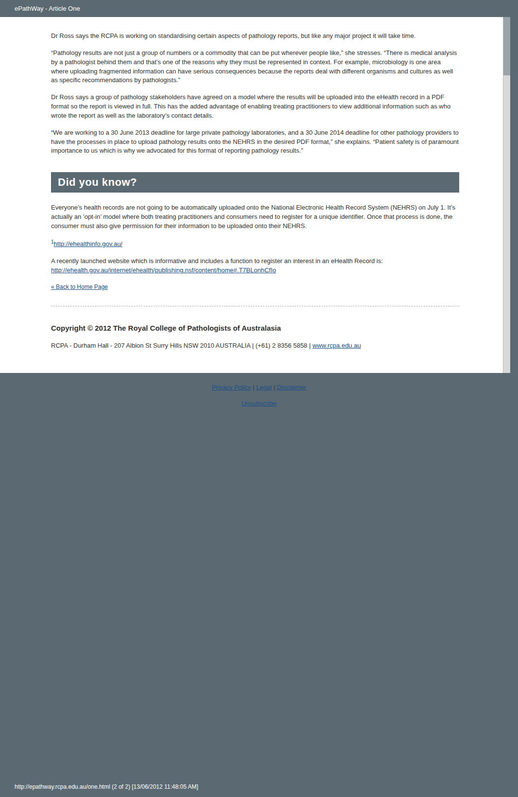ePathWay - Article One
Dr Ross says the RCPA is working on standardising certain aspects of pathology reports, but like any major project it will take time.
“Pathology results are not just a group of numbers or a commodity that can be put wherever people like,” she stresses. “There is medical analysis by a pathologist behind them and that’s one of the reasons why they must be represented in context. For example, microbiology is one area where uploading fragmented information can have serious consequences because the reports deal with different organisms and cultures as well as specific recommendations by pathologists.”
Dr Ross says a group of pathology stakeholders have agreed on a model where the results will be uploaded into the eHealth record in a PDF format so the report is viewed in full. This has the added advantage of enabling treating practitioners to view additional information such as who wrote the report as well as the laboratory’s contact details.
“We are working to a 30 June 2013 deadline for large private pathology laboratories, and a 30 June 2014 deadline for other pathology providers to have the processes in place to upload pathology results onto the NEHRS in the desired PDF format,” she explains. “Patient safety is of paramount importance to us which is why we advocated for this format of reporting pathology results.”
Did you know?
Everyone’s health records are not going to be automatically uploaded onto the National Electronic Health Record System (NEHRS) on July 1. It’s actually an ’opt-in’ model where both treating practitioners and consumers need to register for a unique identifier. Once that process is done, the consumer must also give permission for their information to be uploaded onto their NEHRS.
1http://ehealthinfo.gov.au/
A recently launched website which is informative and includes a function to register an interest in an eHealth Record is: http://ehealth.gov.au/internet/ehealth/publishing.nsf/content/home#.T7BLonhCfIo
« Back to Home Page
Copyright © 2012 The Royal College of Pathologists of Australasia
RCPA - Durham Hall - 207 Albion St Surry Hills NSW 2010 AUSTRALIA | (+61) 2 8356 5858 | www.rcpa.edu.au
Privacy Policy | Legal | Disclaimer
Unsubscribe
http://epathway.rcpa.edu.au/one.html (2 of 2) [13/06/2012 11:48:05 AM]